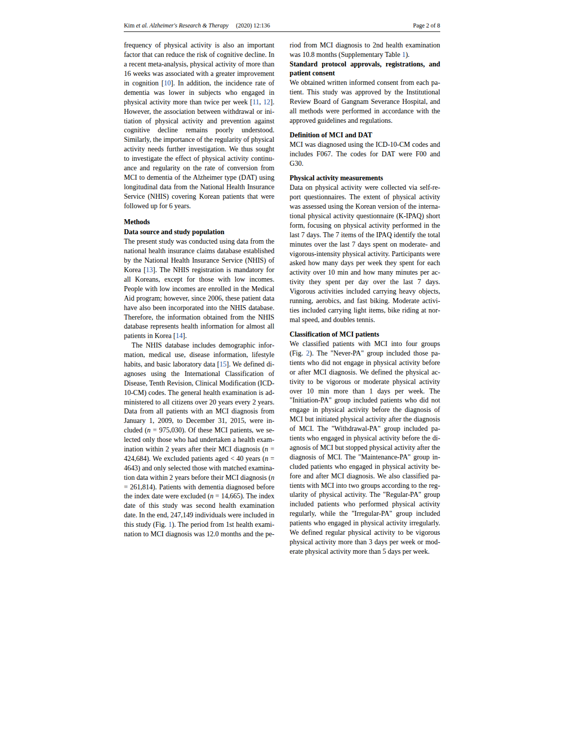Kim et al. Alzheimer's Research & Therapy (2020) 12:136
Page 2 of 8
frequency of physical activity is also an important factor that can reduce the risk of cognitive decline. In a recent meta-analysis, physical activity of more than 16 weeks was associated with a greater improvement in cognition [10]. In addition, the incidence rate of dementia was lower in subjects who engaged in physical activity more than twice per week [11, 12]. However, the association between withdrawal or initiation of physical activity and prevention against cognitive decline remains poorly understood. Similarly, the importance of the regularity of physical activity needs further investigation. We thus sought to investigate the effect of physical activity continuance and regularity on the rate of conversion from MCI to dementia of the Alzheimer type (DAT) using longitudinal data from the National Health Insurance Service (NHIS) covering Korean patients that were followed up for 6 years.
Methods
Data source and study population
The present study was conducted using data from the national health insurance claims database established by the National Health Insurance Service (NHIS) of Korea [13]. The NHIS registration is mandatory for all Koreans, except for those with low incomes. People with low incomes are enrolled in the Medical Aid program; however, since 2006, these patient data have also been incorporated into the NHIS database. Therefore, the information obtained from the NHIS database represents health information for almost all patients in Korea [14].
The NHIS database includes demographic information, medical use, disease information, lifestyle habits, and basic laboratory data [15]. We defined diagnoses using the International Classification of Disease, Tenth Revision, Clinical Modification (ICD-10-CM) codes. The general health examination is administered to all citizens over 20 years every 2 years. Data from all patients with an MCI diagnosis from January 1, 2009, to December 31, 2015, were included (n = 975,030). Of these MCI patients, we selected only those who had undertaken a health examination within 2 years after their MCI diagnosis (n = 424,684). We excluded patients aged < 40 years (n = 4643) and only selected those with matched examination data within 2 years before their MCI diagnosis (n = 261,814). Patients with dementia diagnosed before the index date were excluded (n = 14,665). The index date of this study was second health examination date. In the end, 247,149 individuals were included in this study (Fig. 1). The period from 1st health examination to MCI diagnosis was 12.0 months and the period from MCI diagnosis to 2nd health examination was 10.8 months (Supplementary Table 1).
Standard protocol approvals, registrations, and patient consent
We obtained written informed consent from each patient. This study was approved by the Institutional Review Board of Gangnam Severance Hospital, and all methods were performed in accordance with the approved guidelines and regulations.
Definition of MCI and DAT
MCI was diagnosed using the ICD-10-CM codes and includes F067. The codes for DAT were F00 and G30.
Physical activity measurements
Data on physical activity were collected via self-report questionnaires. The extent of physical activity was assessed using the Korean version of the international physical activity questionnaire (K-IPAQ) short form, focusing on physical activity performed in the last 7 days. The 7 items of the IPAQ identify the total minutes over the last 7 days spent on moderate- and vigorous-intensity physical activity. Participants were asked how many days per week they spent for each activity over 10 min and how many minutes per activity they spent per day over the last 7 days. Vigorous activities included carrying heavy objects, running, aerobics, and fast biking. Moderate activities included carrying light items, bike riding at normal speed, and doubles tennis.
Classification of MCI patients
We classified patients with MCI into four groups (Fig. 2). The "Never-PA" group included those patients who did not engage in physical activity before or after MCI diagnosis. We defined the physical activity to be vigorous or moderate physical activity over 10 min more than 1 days per week. The "Initiation-PA" group included patients who did not engage in physical activity before the diagnosis of MCI but initiated physical activity after the diagnosis of MCI. The "Withdrawal-PA" group included patients who engaged in physical activity before the diagnosis of MCI but stopped physical activity after the diagnosis of MCI. The "Maintenance-PA" group included patients who engaged in physical activity before and after MCI diagnosis. We also classified patients with MCI into two groups according to the regularity of physical activity. The "Regular-PA" group included patients who performed physical activity regularly, while the "Irregular-PA" group included patients who engaged in physical activity irregularly. We defined regular physical activity to be vigorous physical activity more than 3 days per week or moderate physical activity more than 5 days per week.